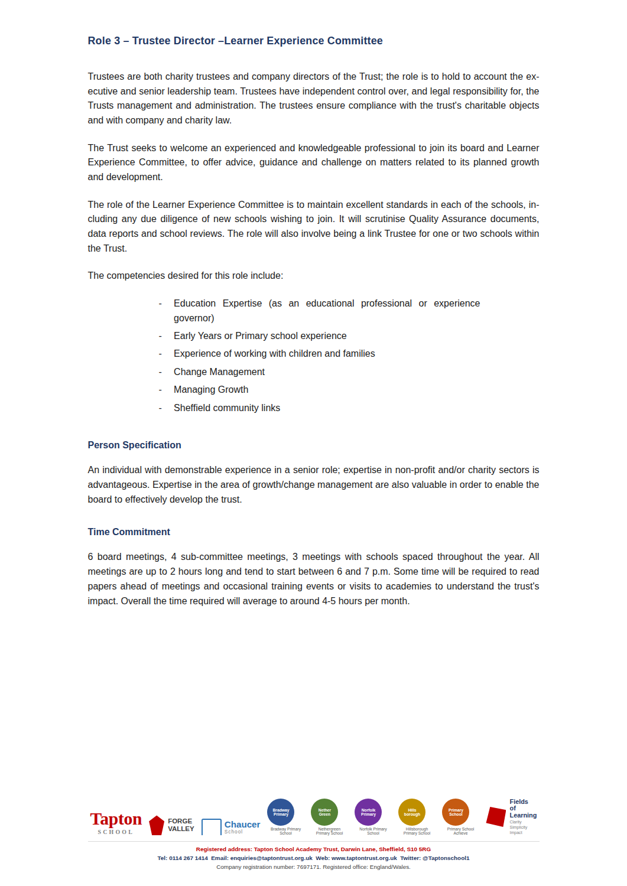Role 3 – Trustee Director –Learner Experience Committee
Trustees are both charity trustees and company directors of the Trust; the role is to hold to account the executive and senior leadership team. Trustees have independent control over, and legal responsibility for, the Trusts management and administration. The trustees ensure compliance with the trust's charitable objects and with company and charity law.
The Trust seeks to welcome an experienced and knowledgeable professional to join its board and Learner Experience Committee, to offer advice, guidance and challenge on matters related to its planned growth and development.
The role of the Learner Experience Committee is to maintain excellent standards in each of the schools, including any due diligence of new schools wishing to join. It will scrutinise Quality Assurance documents, data reports and school reviews. The role will also involve being a link Trustee for one or two schools within the Trust.
The competencies desired for this role include:
Education Expertise (as an educational professional or experience governor)
Early Years or Primary school experience
Experience of working with children and families
Change Management
Managing Growth
Sheffield community links
Person Specification
An individual with demonstrable experience in a senior role; expertise in non-profit and/or charity sectors is advantageous. Expertise in the area of growth/change management are also valuable in order to enable the board to effectively develop the trust.
Time Commitment
6 board meetings, 4 sub-committee meetings, 3 meetings with schools spaced throughout the year. All meetings are up to 2 hours long and tend to start between 6 and 7 p.m. Some time will be required to read papers ahead of meetings and occasional training events or visits to academies to understand the trust's impact. Overall the time required will average to around 4-5 hours per month.
Tapton SCHOOL
FORGE
VALLEY
Chaucer School
Bradway
Primary
Bradway Primary School
Nether
Green
Nethergreen Primary School
Norfolk
Primary
Norfolk Primary School
Hills
borough
Hillsborough Primary School
Primary
School
Primary School Achieve
Fields
of
Learning Clarity
Simplicity
Impact
Registered address: Tapton School Academy Trust, Darwin Lane, Sheffield, S10 5RG
Tel: 0114 267 1414 Email: enquiries@taptontrust.org.uk Web: www.taptontrust.org.uk Twitter: @Taptonschool1
Company registration number: 7697171. Registered office: England/Wales.